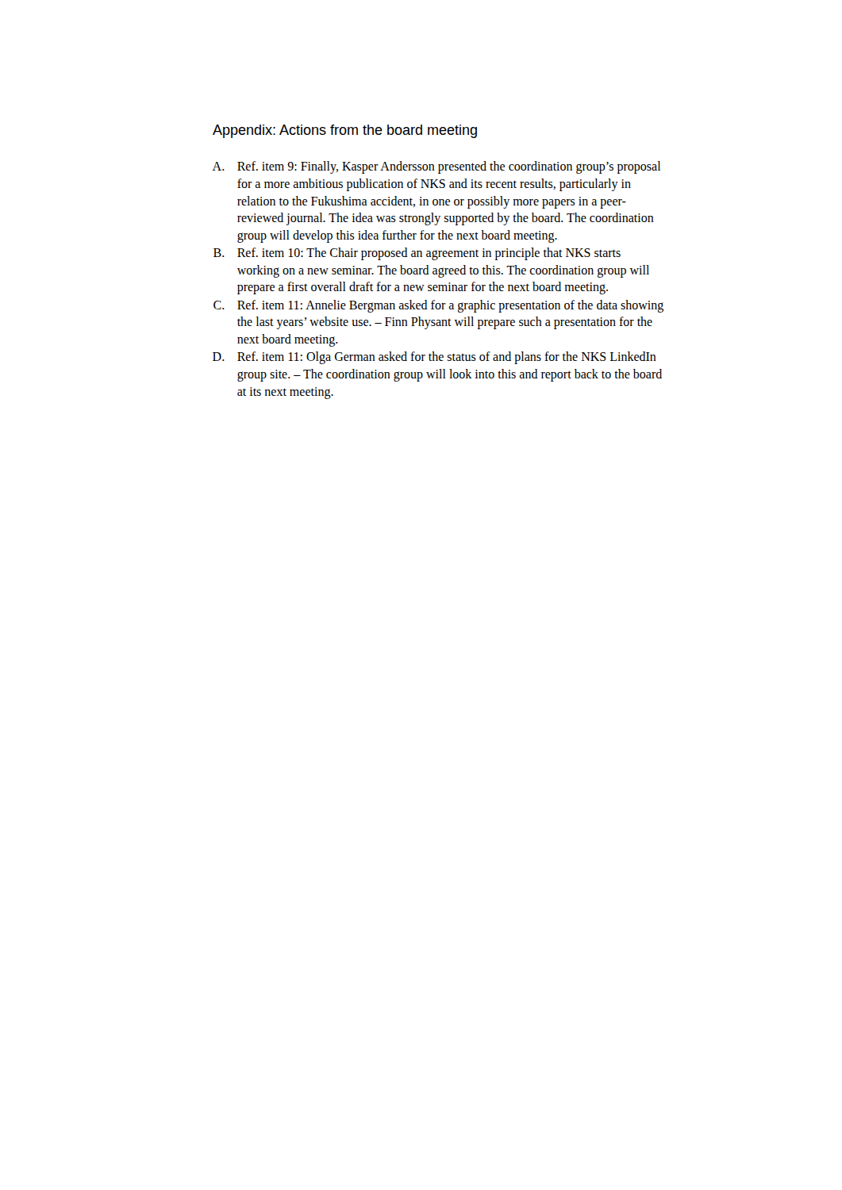Appendix: Actions from the board meeting
Ref. item 9: Finally, Kasper Andersson presented the coordination group’s proposal for a more ambitious publication of NKS and its recent results, particularly in relation to the Fukushima accident, in one or possibly more papers in a peer-reviewed journal. The idea was strongly supported by the board. The coordination group will develop this idea further for the next board meeting.
Ref. item 10: The Chair proposed an agreement in principle that NKS starts working on a new seminar. The board agreed to this. The coordination group will prepare a first overall draft for a new seminar for the next board meeting.
Ref. item 11: Annelie Bergman asked for a graphic presentation of the data showing the last years’ website use. – Finn Physant will prepare such a presentation for the next board meeting.
Ref. item 11: Olga German asked for the status of and plans for the NKS LinkedIn group site. – The coordination group will look into this and report back to the board at its next meeting.